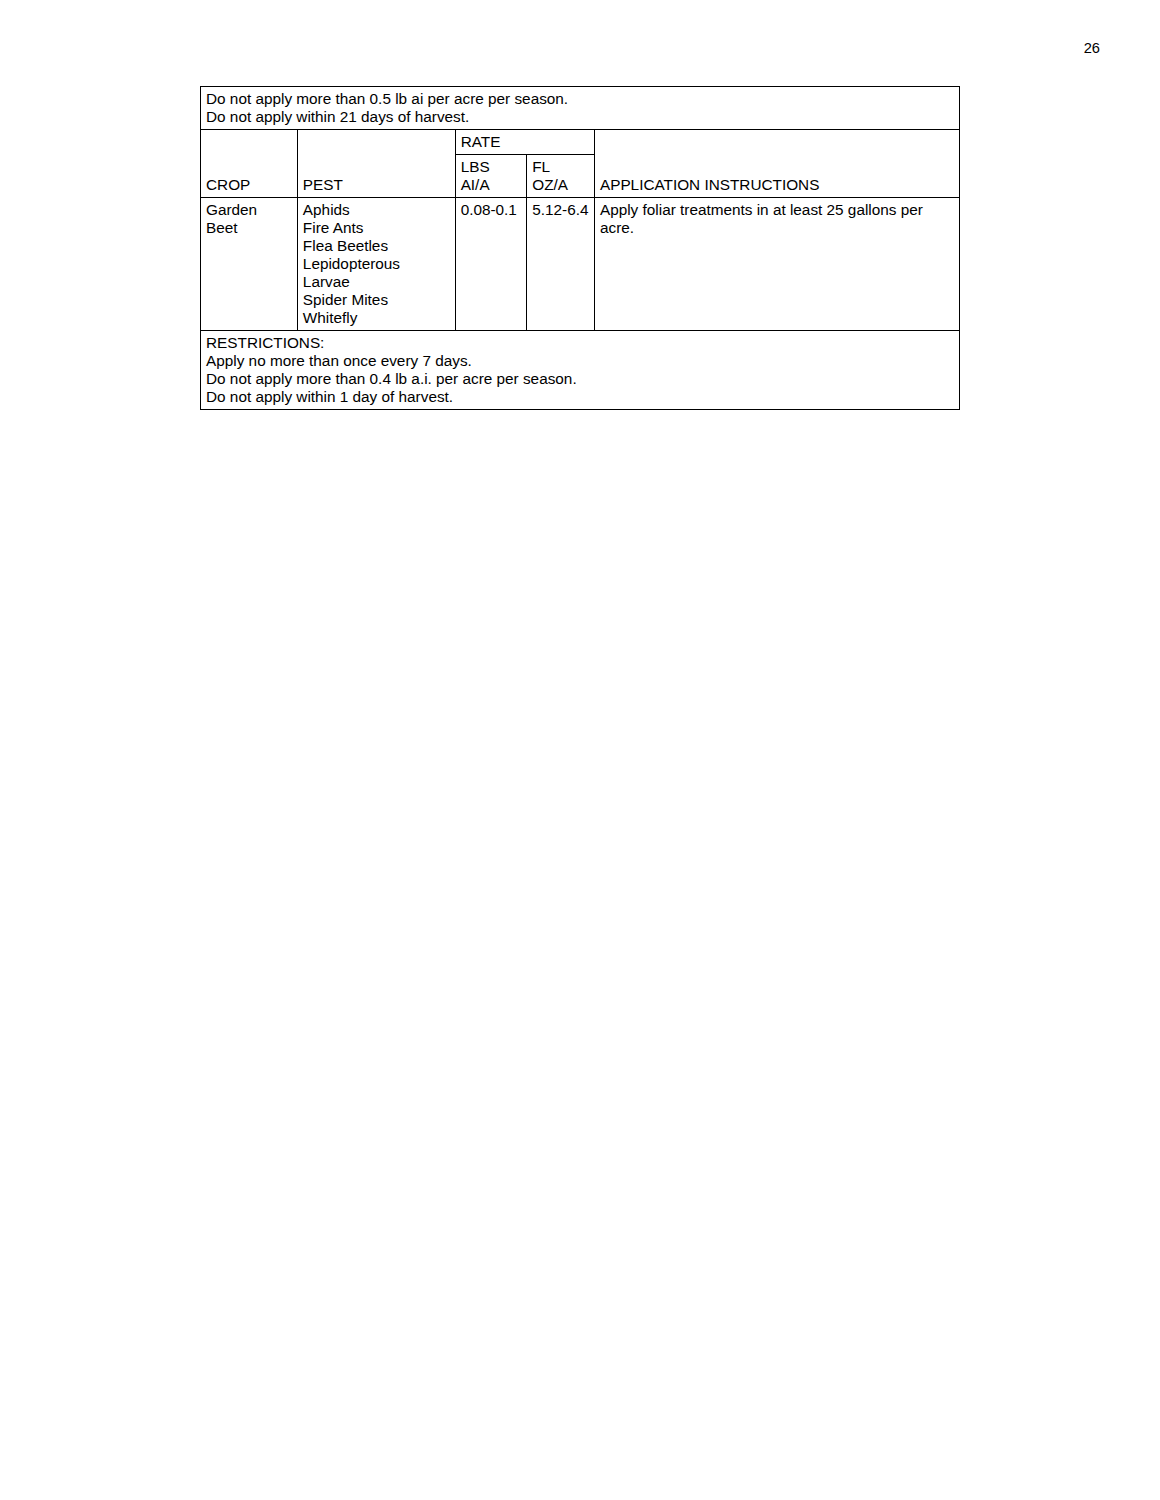26
| Do not apply more than 0.5 lb ai per acre per season. Do not apply within 21 days of harvest. |
| CROP | PEST | RATE | APPLICATION INSTRUCTIONS |
| LBS AI/A | FL OZ/A |
| Garden Beet | Aphids Fire Ants Flea Beetles Lepidopterous Larvae Spider Mites Whitefly | 0.08-0.1 | 5.12-6.4 | Apply foliar treatments in at least 25 gallons per acre. |
| RESTRICTIONS: Apply no more than once every 7 days. Do not apply more than 0.4 lb a.i. per acre per season. Do not apply within 1 day of harvest. |